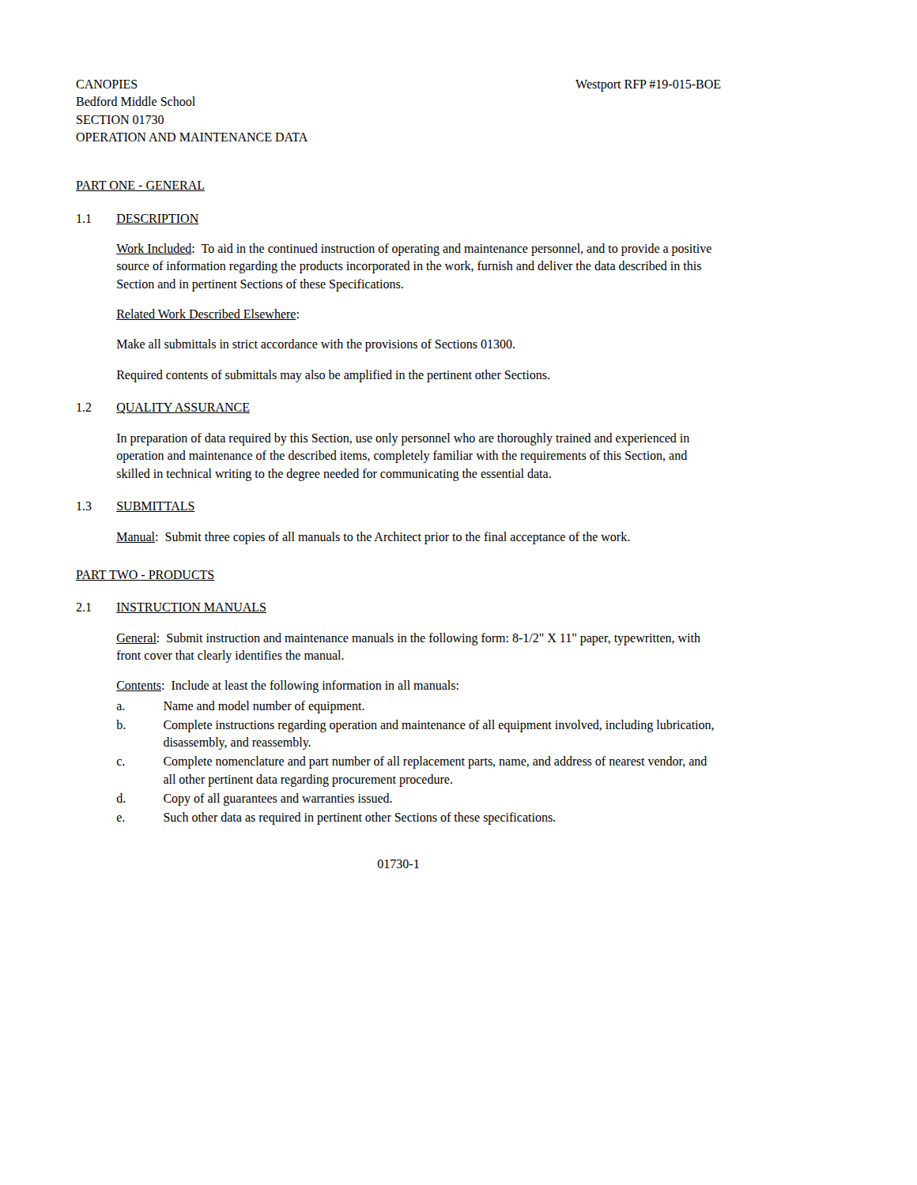CANOPIES
Bedford Middle School
SECTION 01730
OPERATION AND MAINTENANCE DATA
Westport RFP #19-015-BOE
PART ONE - GENERAL
1.1 DESCRIPTION
Work Included: To aid in the continued instruction of operating and maintenance personnel, and to provide a positive source of information regarding the products incorporated in the work, furnish and deliver the data described in this Section and in pertinent Sections of these Specifications.
Related Work Described Elsewhere:
Make all submittals in strict accordance with the provisions of Sections 01300.
Required contents of submittals may also be amplified in the pertinent other Sections.
1.2 QUALITY ASSURANCE
In preparation of data required by this Section, use only personnel who are thoroughly trained and experienced in operation and maintenance of the described items, completely familiar with the requirements of this Section, and skilled in technical writing to the degree needed for communicating the essential data.
1.3 SUBMITTALS
Manual: Submit three copies of all manuals to the Architect prior to the final acceptance of the work.
PART TWO - PRODUCTS
2.1 INSTRUCTION MANUALS
General: Submit instruction and maintenance manuals in the following form: 8-1/2" X 11" paper, typewritten, with front cover that clearly identifies the manual.
Contents: Include at least the following information in all manuals:
| a. | Name and model number of equipment. |
| b. | Complete instructions regarding operation and maintenance of all equipment involved, including lubrication, disassembly, and reassembly. |
| c. | Complete nomenclature and part number of all replacement parts, name, and address of nearest vendor, and all other pertinent data regarding procurement procedure. |
| d. | Copy of all guarantees and warranties issued. |
| e. | Such other data as required in pertinent other Sections of these specifications. |
01730-1